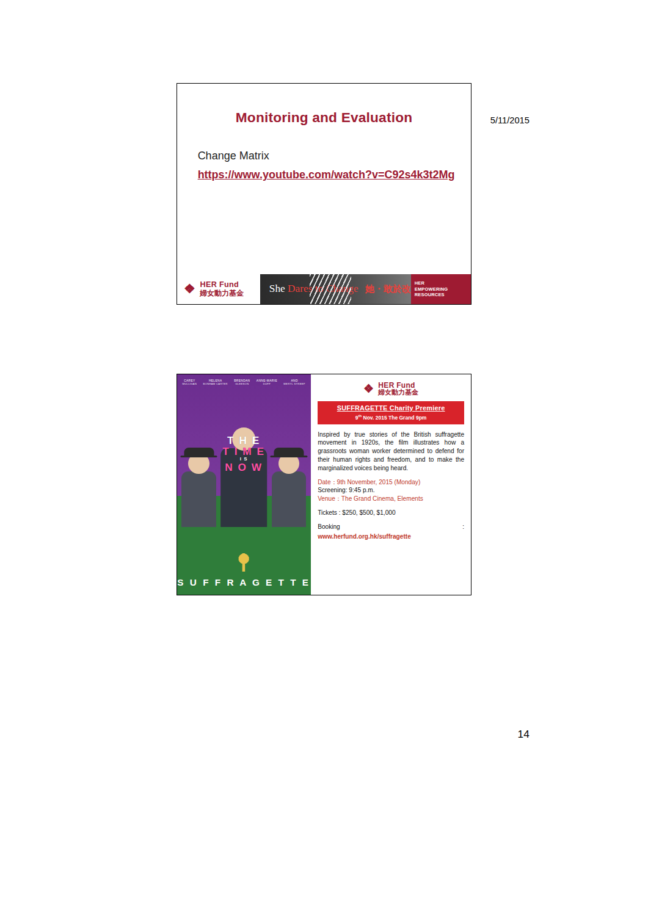5/11/2015
Monitoring and Evaluation
Change Matrix
https://www.youtube.com/watch?v=C92s4k3t2Mg
❖
HER Fund
婦女動力基金
She Dares to Change
她・敢於改變
HER EMPOWERING RESOURCES
CAREY MULLIGAN
HELENA BONHAM CARTER
BRENDAN GLEESON
ANNE-MARIE DUFF
AND MERYL STREEP
T H E
T I M E
I S
N O W
S U F F R A G E T T E
❖
HER Fund
婦女動力基金
SUFFRAGETTE Charity Premiere
9th Nov. 2015 The Grand 9pm
Inspired by true stories of the British suffragette movement in 1920s, the film illustrates how a grassroots woman worker determined to defend for their human rights and freedom, and to make the marginalized voices being heard.
Date：9th November, 2015 (Monday)
Screening: 9:45 p.m.
Venue：The Grand Cinema, Elements
Tickets : $250, $500, $1,000
Booking :
www.herfund.org.hk/suffragette
14